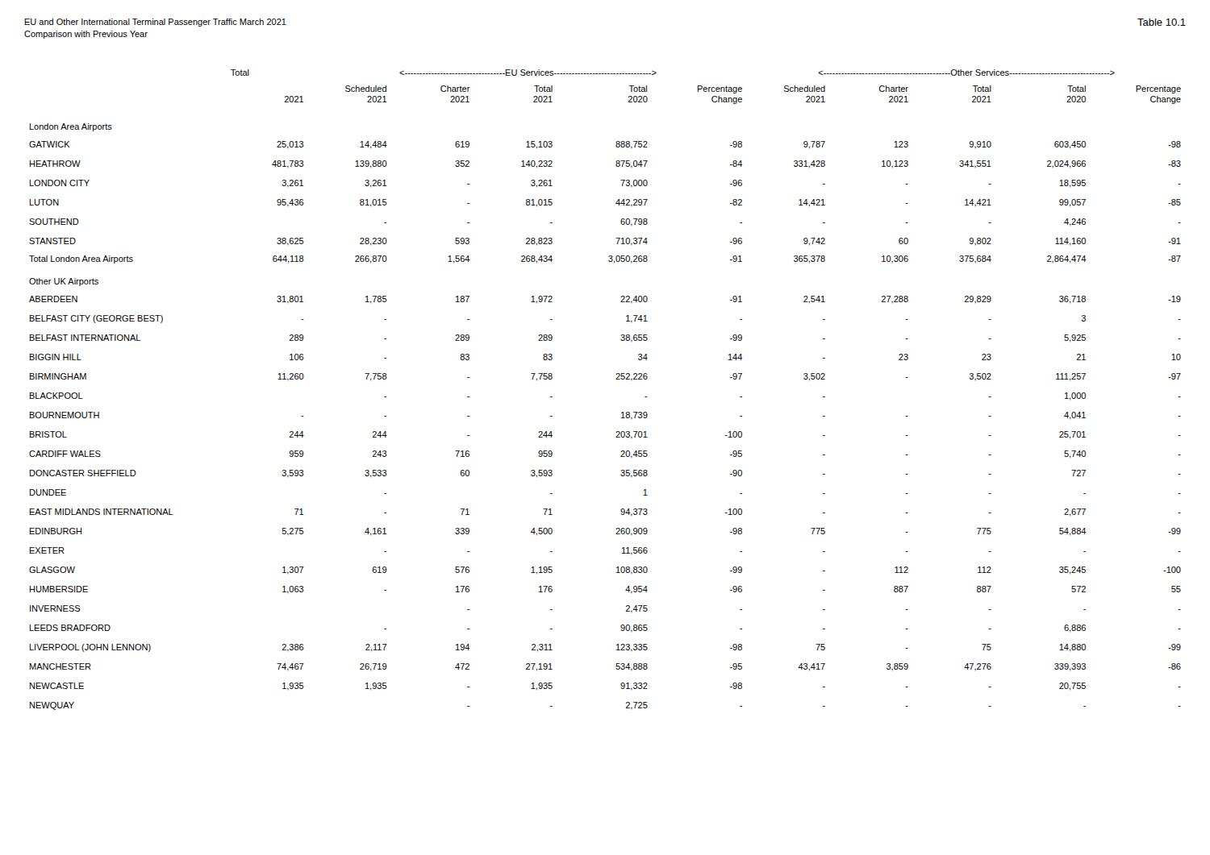EU and Other International Terminal Passenger Traffic March 2021
Comparison with Previous Year
Table 10.1
| | Total | <----------------------------------EU Services---------------------------------> | <-------------------------------------------Other Services----------------------------------> |
| --- | --- | --- | --- |
| | 2021 | Scheduled 2021 | Charter 2021 | Total 2021 | Total 2020 | Percentage Change | Scheduled 2021 | Charter 2021 | Total 2021 | Total 2020 | Percentage Change |
| London Area Airports |
| GATWICK | 25,013 | 14,484 | 619 | 15,103 | 888,752 | -98 | 9,787 | 123 | 9,910 | 603,450 | -98 |
| HEATHROW | 481,783 | 139,880 | 352 | 140,232 | 875,047 | -84 | 331,428 | 10,123 | 341,551 | 2,024,966 | -83 |
| LONDON CITY | 3,261 | 3,261 | - | 3,261 | 73,000 | -96 | - | - | - | 18,595 | - |
| LUTON | 95,436 | 81,015 | - | 81,015 | 442,297 | -82 | 14,421 | - | 14,421 | 99,057 | -85 |
| SOUTHEND | | - | - | - | 60,798 | - | - | - | - | 4,246 | - |
| STANSTED | 38,625 | 28,230 | 593 | 28,823 | 710,374 | -96 | 9,742 | 60 | 9,802 | 114,160 | -91 |
| Total London Area Airports | 644,118 | 266,870 | 1,564 | 268,434 | 3,050,268 | -91 | 365,378 | 10,306 | 375,684 | 2,864,474 | -87 |
| Other UK Airports |
| ABERDEEN | 31,801 | 1,785 | 187 | 1,972 | 22,400 | -91 | 2,541 | 27,288 | 29,829 | 36,718 | -19 |
| BELFAST CITY (GEORGE BEST) | - | - | - | - | 1,741 | - | - | - | - | 3 | - |
| BELFAST INTERNATIONAL | 289 | - | 289 | 289 | 38,655 | -99 | - | - | - | 5,925 | - |
| BIGGIN HILL | 106 | - | 83 | 83 | 34 | 144 | - | 23 | 23 | 21 | 10 |
| BIRMINGHAM | 11,260 | 7,758 | - | 7,758 | 252,226 | -97 | 3,502 | - | 3,502 | 111,257 | -97 |
| BLACKPOOL | | - | - | - | - | - | - | | - | 1,000 | - |
| BOURNEMOUTH | - | - | - | - | 18,739 | - | - | - | - | 4,041 | - |
| BRISTOL | 244 | 244 | - | 244 | 203,701 | -100 | - | - | - | 25,701 | - |
| CARDIFF WALES | 959 | 243 | 716 | 959 | 20,455 | -95 | - | - | - | 5,740 | - |
| DONCASTER SHEFFIELD | 3,593 | 3,533 | 60 | 3,593 | 35,568 | -90 | - | - | - | 727 | - |
| DUNDEE | | - | | - | 1 | - | - | - | - | - | - |
| EAST MIDLANDS INTERNATIONAL | 71 | - | 71 | 71 | 94,373 | -100 | - | - | - | 2,677 | - |
| EDINBURGH | 5,275 | 4,161 | 339 | 4,500 | 260,909 | -98 | 775 | - | 775 | 54,884 | -99 |
| EXETER | | - | - | - | 11,566 | - | - | - | - | - | - |
| GLASGOW | 1,307 | 619 | 576 | 1,195 | 108,830 | -99 | - | 112 | 112 | 35,245 | -100 |
| HUMBERSIDE | 1,063 | - | 176 | 176 | 4,954 | -96 | - | 887 | 887 | 572 | 55 |
| INVERNESS | | | - | - | 2,475 | - | - | - | - | - | - |
| LEEDS BRADFORD | | - | - | - | 90,865 | - | - | - | - | 6,886 | - |
| LIVERPOOL (JOHN LENNON) | 2,386 | 2,117 | 194 | 2,311 | 123,335 | -98 | 75 | - | 75 | 14,880 | -99 |
| MANCHESTER | 74,467 | 26,719 | 472 | 27,191 | 534,888 | -95 | 43,417 | 3,859 | 47,276 | 339,393 | -86 |
| NEWCASTLE | 1,935 | 1,935 | - | 1,935 | 91,332 | -98 | - | - | - | 20,755 | - |
| NEWQUAY | | | - | - | 2,725 | - | - | - | - | - | - |